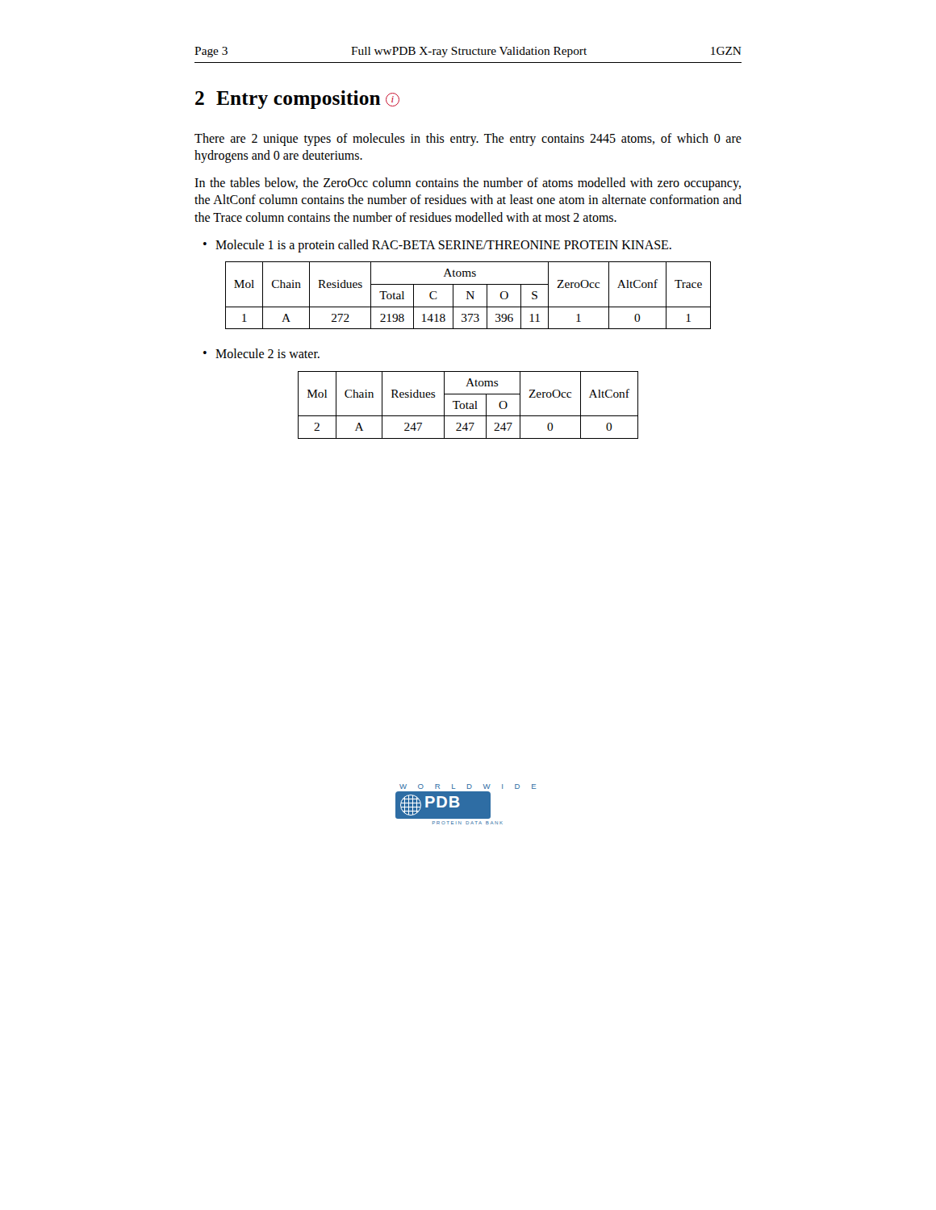Page 3
Full wwPDB X-ray Structure Validation Report
1GZN
2 Entry compositioni
There are 2 unique types of molecules in this entry. The entry contains 2445 atoms, of which 0 are hydrogens and 0 are deuteriums.
In the tables below, the ZeroOcc column contains the number of atoms modelled with zero occupancy, the AltConf column contains the number of residues with at least one atom in alternate conformation and the Trace column contains the number of residues modelled with at most 2 atoms.
Molecule 1 is a protein called RAC-BETA SERINE/THREONINE PROTEIN KINASE.
| Mol | Chain | Residues | Atoms | ZeroOcc | AltConf | Trace |
| --- | --- | --- | --- | --- | --- | --- |
| Total | C | N | O | S |
| 1 | A | 272 | 2198 | 1418 | 373 | 396 | 11 | 1 | 0 | 1 |
Molecule 2 is water.
| Mol | Chain | Residues | Atoms | ZeroOcc | AltConf |
| --- | --- | --- | --- | --- | --- |
| Total | O |
| 2 | A | 247 | 247 | 247 | 0 | 0 |
W O R L D W I D E
PDB
PROTEIN DATA BANK